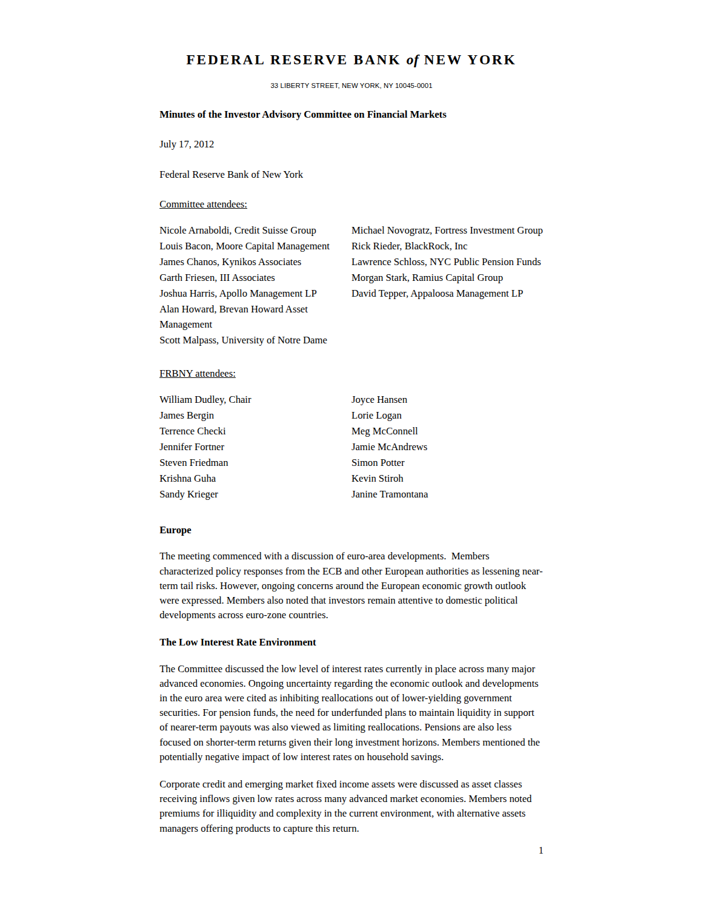FEDERAL RESERVE BANK of NEW YORK
33 LIBERTY STREET, NEW YORK, NY 10045-0001
Minutes of the Investor Advisory Committee on Financial Markets
July 17, 2012
Federal Reserve Bank of New York
Committee attendees:
| Nicole Arnaboldi, Credit Suisse Group | Michael Novogratz, Fortress Investment Group |
| Louis Bacon, Moore Capital Management | Rick Rieder, BlackRock, Inc |
| James Chanos, Kynikos Associates | Lawrence Schloss, NYC Public Pension Funds |
| Garth Friesen, III Associates | Morgan Stark, Ramius Capital Group |
| Joshua Harris, Apollo Management LP | David Tepper, Appaloosa Management LP |
| Alan Howard, Brevan Howard Asset Management | |
| Scott Malpass, University of Notre Dame | |
FRBNY attendees:
| William Dudley, Chair | Joyce Hansen |
| James Bergin | Lorie Logan |
| Terrence Checki | Meg McConnell |
| Jennifer Fortner | Jamie McAndrews |
| Steven Friedman | Simon Potter |
| Krishna Guha | Kevin Stiroh |
| Sandy Krieger | Janine Tramontana |
Europe
The meeting commenced with a discussion of euro-area developments. Members characterized policy responses from the ECB and other European authorities as lessening near-term tail risks. However, ongoing concerns around the European economic growth outlook were expressed. Members also noted that investors remain attentive to domestic political developments across euro-zone countries.
The Low Interest Rate Environment
The Committee discussed the low level of interest rates currently in place across many major advanced economies. Ongoing uncertainty regarding the economic outlook and developments in the euro area were cited as inhibiting reallocations out of lower-yielding government securities. For pension funds, the need for underfunded plans to maintain liquidity in support of nearer-term payouts was also viewed as limiting reallocations. Pensions are also less focused on shorter-term returns given their long investment horizons. Members mentioned the potentially negative impact of low interest rates on household savings.
Corporate credit and emerging market fixed income assets were discussed as asset classes receiving inflows given low rates across many advanced market economies. Members noted premiums for illiquidity and complexity in the current environment, with alternative assets managers offering products to capture this return.
1